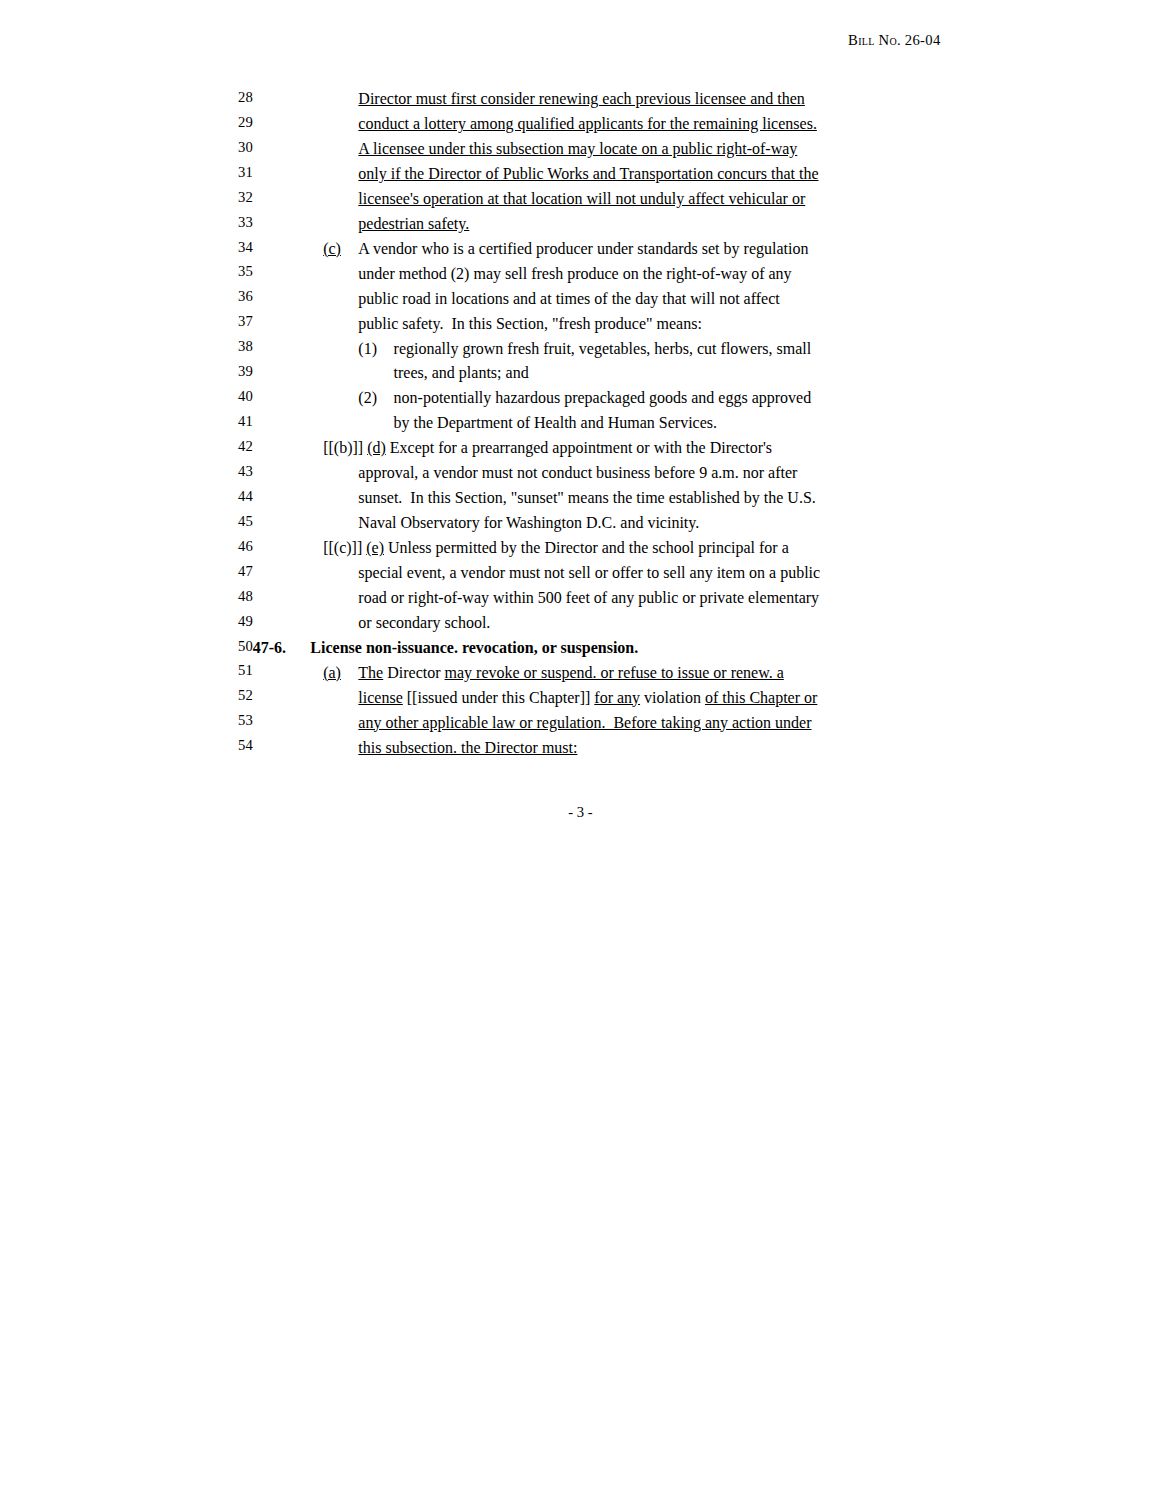Bill No. 26-04
| 28 | Director must first consider renewing each previous licensee and then |
| 29 | conduct a lottery among qualified applicants for the remaining licenses. |
| 30 | A licensee under this subsection may locate on a public right-of-way |
| 31 | only if the Director of Public Works and Transportation concurs that the |
| 32 | licensee's operation at that location will not unduly affect vehicular or |
| 33 | pedestrian safety. |
| 34 | (c) A vendor who is a certified producer under standards set by regulation |
| 35 | under method (2) may sell fresh produce on the right-of-way of any |
| 36 | public road in locations and at times of the day that will not affect |
| 37 | public safety. In this Section, "fresh produce" means: |
| 38 | (1) regionally grown fresh fruit, vegetables, herbs, cut flowers, small |
| 39 | trees, and plants; and |
| 40 | (2) non-potentially hazardous prepackaged goods and eggs approved |
| 41 | by the Department of Health and Human Services. |
| 42 | [[(b)]] (d) Except for a prearranged appointment or with the Director's |
| 43 | approval, a vendor must not conduct business before 9 a.m. nor after |
| 44 | sunset. In this Section, "sunset" means the time established by the U.S. |
| 45 | Naval Observatory for Washington D.C. and vicinity. |
| 46 | [[(c)]] (e) Unless permitted by the Director and the school principal for a |
| 47 | special event, a vendor must not sell or offer to sell any item on a public |
| 48 | road or right-of-way within 500 feet of any public or private elementary |
| 49 | or secondary school. |
| 50 | 47-6. License non-issuance. revocation , or suspension. |
| 51 | (a) The Director may revoke or suspend. or refuse to issue or renew. a |
| 52 | license [[issued under this Chapter]] for any violation of this Chapter or |
| 53 | any other applicable law or regulation. Before taking any action under |
| 54 | this subsection. the Director must: |
- 3 -